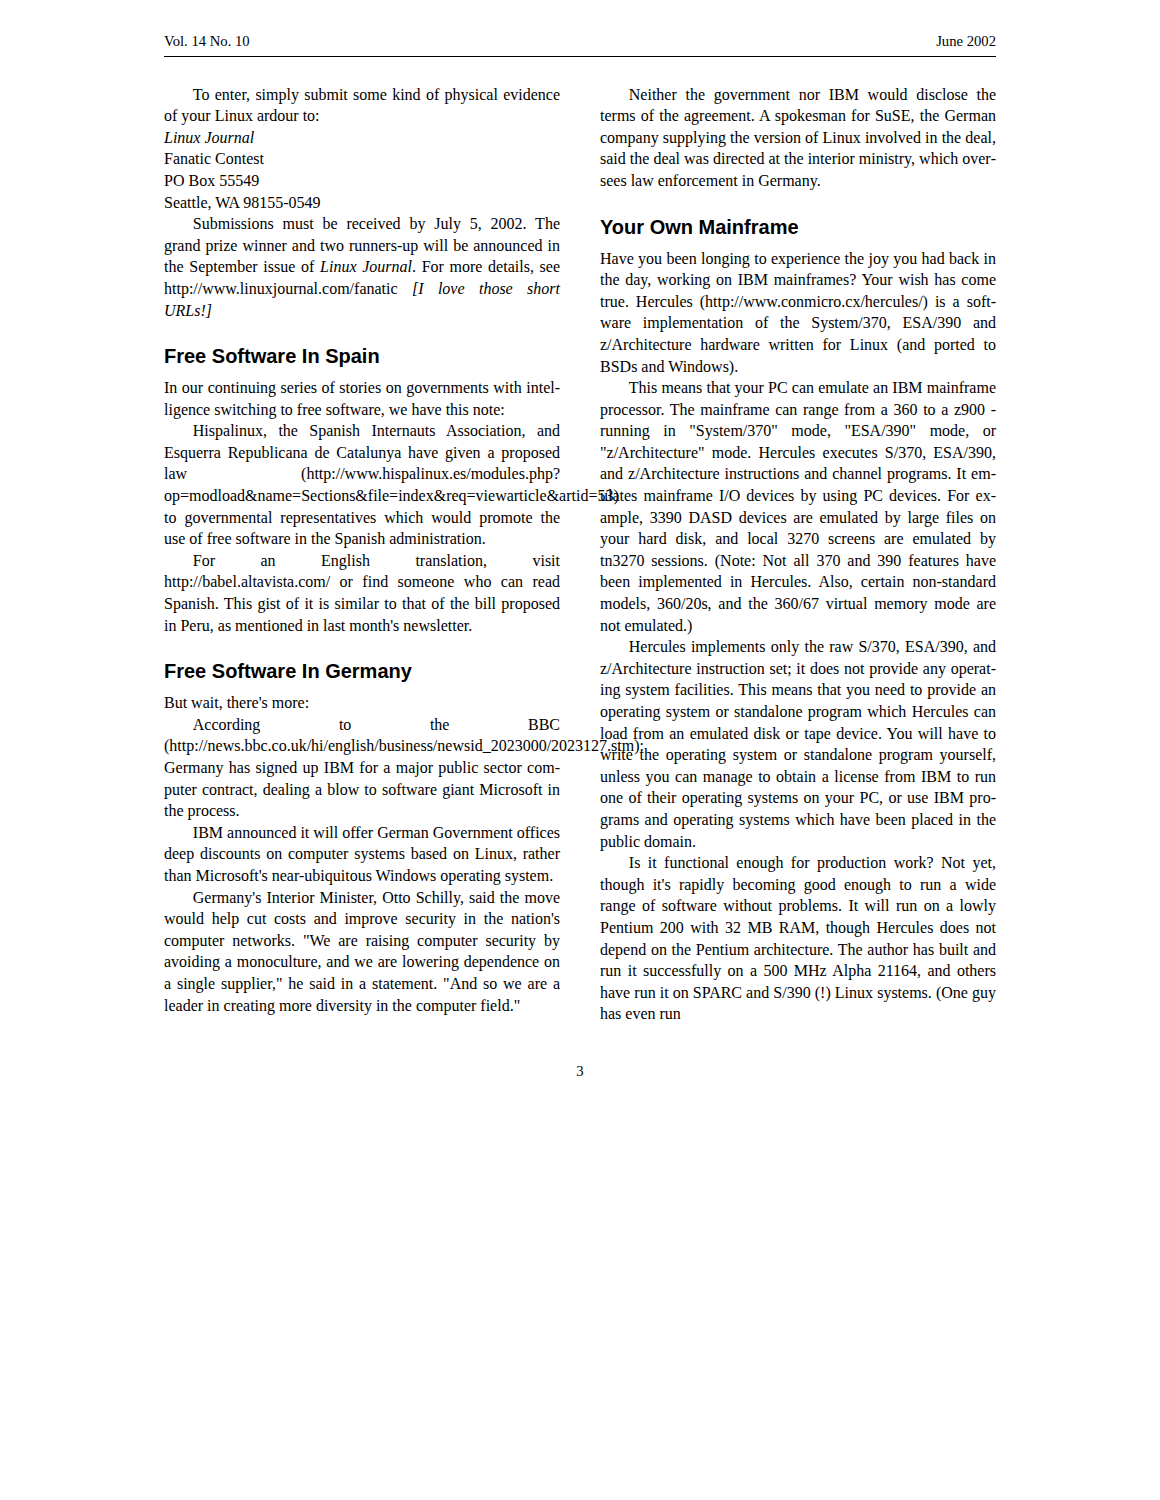Vol. 14 No. 10 June 2002
To enter, simply submit some kind of physical evidence of your Linux ardour to:
Linux Journal
Fanatic Contest
PO Box 55549
Seattle, WA 98155-0549
Submissions must be received by July 5, 2002. The grand prize winner and two runners-up will be announced in the September issue of Linux Journal. For more details, see http://www.linuxjournal.com/fanatic [I love those short URLs!]
Free Software In Spain
In our continuing series of stories on governments with intelligence switching to free software, we have this note:
Hispalinux, the Spanish Internauts Association, and Esquerra Republicana de Catalunya have given a proposed law (http://www.hispalinux.es/modules.php?op=modload&name=Sections&file=index&req=viewarticle&artid=53) to governmental representatives which would promote the use of free software in the Spanish administration.
For an English translation, visit http://babel.altavista.com/ or find someone who can read Spanish. This gist of it is similar to that of the bill proposed in Peru, as mentioned in last month's newsletter.
Free Software In Germany
But wait, there's more:
According to the BBC (http://news.bbc.co.uk/hi/english/business/newsid_2023000/2023127.stm): Germany has signed up IBM for a major public sector computer contract, dealing a blow to software giant Microsoft in the process.
IBM announced it will offer German Government offices deep discounts on computer systems based on Linux, rather than Microsoft's near-ubiquitous Windows operating system.
Germany's Interior Minister, Otto Schilly, said the move would help cut costs and improve security in the nation's computer networks. "We are raising computer security by avoiding a monoculture, and we are lowering dependence on a single supplier," he said in a statement. "And so we are a leader in creating more diversity in the computer field."
Neither the government nor IBM would disclose the terms of the agreement. A spokesman for SuSE, the German company supplying the version of Linux involved in the deal, said the deal was directed at the interior ministry, which oversees law enforcement in Germany.
Your Own Mainframe
Have you been longing to experience the joy you had back in the day, working on IBM mainframes? Your wish has come true. Hercules (http://www.conmicro.cx/hercules/) is a software implementation of the System/370, ESA/390 and z/Architecture hardware written for Linux (and ported to BSDs and Windows).
This means that your PC can emulate an IBM mainframe processor. The mainframe can range from a 360 to a z900 - running in "System/370" mode, "ESA/390" mode, or "z/Architecture" mode. Hercules executes S/370, ESA/390, and z/Architecture instructions and channel programs. It emulates mainframe I/O devices by using PC devices. For example, 3390 DASD devices are emulated by large files on your hard disk, and local 3270 screens are emulated by tn3270 sessions. (Note: Not all 370 and 390 features have been implemented in Hercules. Also, certain non-standard models, 360/20s, and the 360/67 virtual memory mode are not emulated.)
Hercules implements only the raw S/370, ESA/390, and z/Architecture instruction set; it does not provide any operating system facilities. This means that you need to provide an operating system or standalone program which Hercules can load from an emulated disk or tape device. You will have to write the operating system or standalone program yourself, unless you can manage to obtain a license from IBM to run one of their operating systems on your PC, or use IBM programs and operating systems which have been placed in the public domain.
Is it functional enough for production work? Not yet, though it's rapidly becoming good enough to run a wide range of software without problems. It will run on a lowly Pentium 200 with 32 MB RAM, though Hercules does not depend on the Pentium architecture. The author has built and run it successfully on a 500 MHz Alpha 21164, and others have run it on SPARC and S/390 (!) Linux systems. (One guy has even run
3